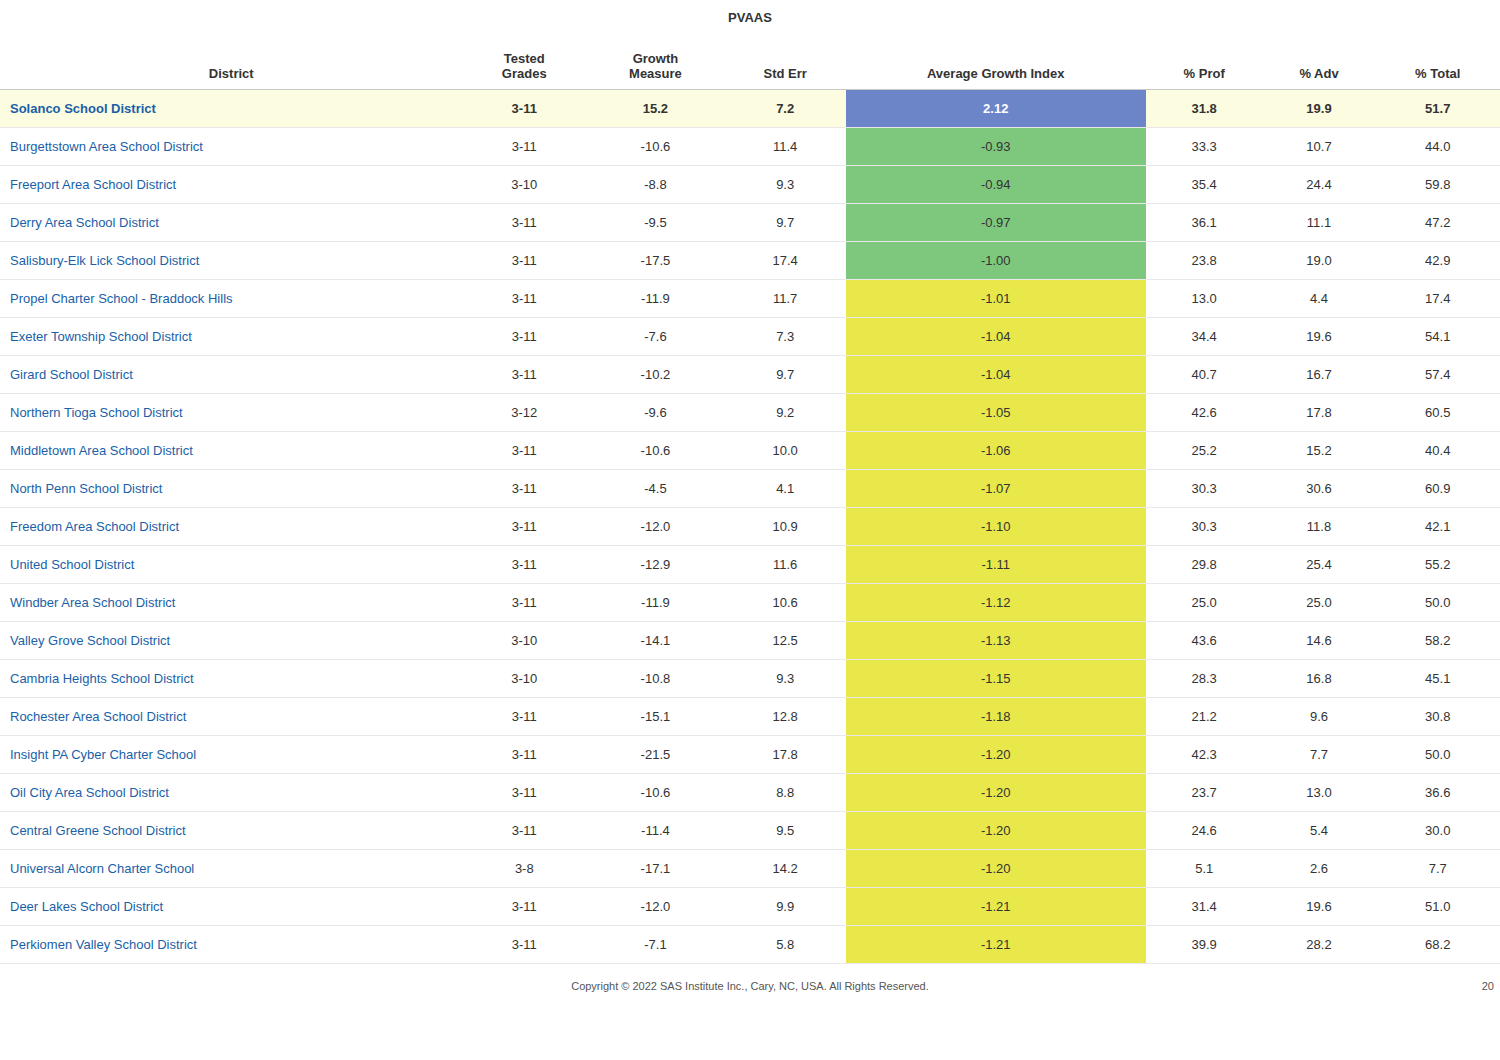PVAAS
| District | Tested Grades | Growth Measure | Std Err | Average Growth Index | % Prof | % Adv | % Total |
| --- | --- | --- | --- | --- | --- | --- | --- |
| Solanco School District | 3-11 | 15.2 | 7.2 | 2.12 | 31.8 | 19.9 | 51.7 |
| Burgettstown Area School District | 3-11 | -10.6 | 11.4 | -0.93 | 33.3 | 10.7 | 44.0 |
| Freeport Area School District | 3-10 | -8.8 | 9.3 | -0.94 | 35.4 | 24.4 | 59.8 |
| Derry Area School District | 3-11 | -9.5 | 9.7 | -0.97 | 36.1 | 11.1 | 47.2 |
| Salisbury-Elk Lick School District | 3-11 | -17.5 | 17.4 | -1.00 | 23.8 | 19.0 | 42.9 |
| Propel Charter School - Braddock Hills | 3-11 | -11.9 | 11.7 | -1.01 | 13.0 | 4.4 | 17.4 |
| Exeter Township School District | 3-11 | -7.6 | 7.3 | -1.04 | 34.4 | 19.6 | 54.1 |
| Girard School District | 3-11 | -10.2 | 9.7 | -1.04 | 40.7 | 16.7 | 57.4 |
| Northern Tioga School District | 3-12 | -9.6 | 9.2 | -1.05 | 42.6 | 17.8 | 60.5 |
| Middletown Area School District | 3-11 | -10.6 | 10.0 | -1.06 | 25.2 | 15.2 | 40.4 |
| North Penn School District | 3-11 | -4.5 | 4.1 | -1.07 | 30.3 | 30.6 | 60.9 |
| Freedom Area School District | 3-11 | -12.0 | 10.9 | -1.10 | 30.3 | 11.8 | 42.1 |
| United School District | 3-11 | -12.9 | 11.6 | -1.11 | 29.8 | 25.4 | 55.2 |
| Windber Area School District | 3-11 | -11.9 | 10.6 | -1.12 | 25.0 | 25.0 | 50.0 |
| Valley Grove School District | 3-10 | -14.1 | 12.5 | -1.13 | 43.6 | 14.6 | 58.2 |
| Cambria Heights School District | 3-10 | -10.8 | 9.3 | -1.15 | 28.3 | 16.8 | 45.1 |
| Rochester Area School District | 3-11 | -15.1 | 12.8 | -1.18 | 21.2 | 9.6 | 30.8 |
| Insight PA Cyber Charter School | 3-11 | -21.5 | 17.8 | -1.20 | 42.3 | 7.7 | 50.0 |
| Oil City Area School District | 3-11 | -10.6 | 8.8 | -1.20 | 23.7 | 13.0 | 36.6 |
| Central Greene School District | 3-11 | -11.4 | 9.5 | -1.20 | 24.6 | 5.4 | 30.0 |
| Universal Alcorn Charter School | 3-8 | -17.1 | 14.2 | -1.20 | 5.1 | 2.6 | 7.7 |
| Deer Lakes School District | 3-11 | -12.0 | 9.9 | -1.21 | 31.4 | 19.6 | 51.0 |
| Perkiomen Valley School District | 3-11 | -7.1 | 5.8 | -1.21 | 39.9 | 28.2 | 68.2 |
Copyright © 2022 SAS Institute Inc., Cary, NC, USA. All Rights Reserved. 20